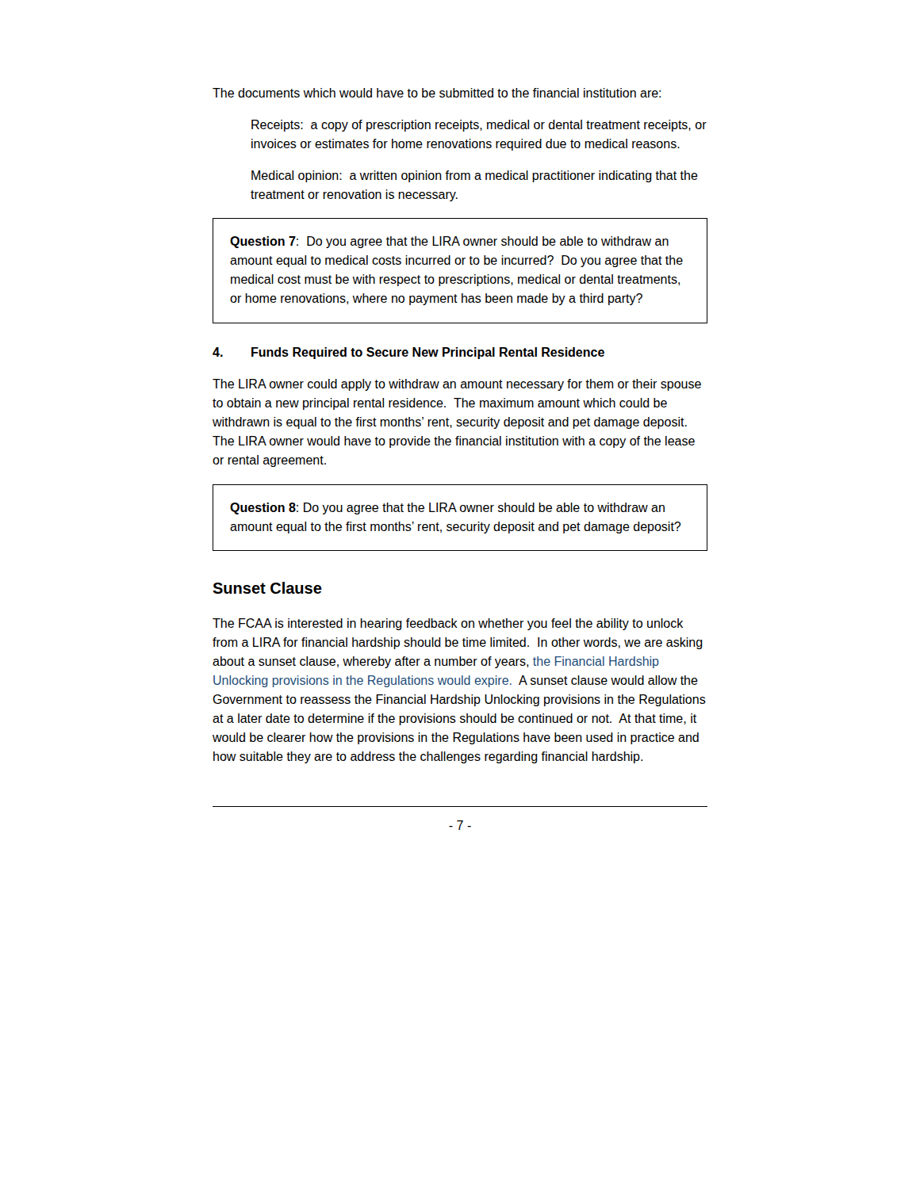The documents which would have to be submitted to the financial institution are:
Receipts: a copy of prescription receipts, medical or dental treatment receipts, or invoices or estimates for home renovations required due to medical reasons.
Medical opinion: a written opinion from a medical practitioner indicating that the treatment or renovation is necessary.
Question 7: Do you agree that the LIRA owner should be able to withdraw an amount equal to medical costs incurred or to be incurred? Do you agree that the medical cost must be with respect to prescriptions, medical or dental treatments, or home renovations, where no payment has been made by a third party?
4. Funds Required to Secure New Principal Rental Residence
The LIRA owner could apply to withdraw an amount necessary for them or their spouse to obtain a new principal rental residence. The maximum amount which could be withdrawn is equal to the first months’ rent, security deposit and pet damage deposit. The LIRA owner would have to provide the financial institution with a copy of the lease or rental agreement.
Question 8: Do you agree that the LIRA owner should be able to withdraw an amount equal to the first months’ rent, security deposit and pet damage deposit?
Sunset Clause
The FCAA is interested in hearing feedback on whether you feel the ability to unlock from a LIRA for financial hardship should be time limited. In other words, we are asking about a sunset clause, whereby after a number of years, the Financial Hardship Unlocking provisions in the Regulations would expire. A sunset clause would allow the Government to reassess the Financial Hardship Unlocking provisions in the Regulations at a later date to determine if the provisions should be continued or not. At that time, it would be clearer how the provisions in the Regulations have been used in practice and how suitable they are to address the challenges regarding financial hardship.
- 7 -